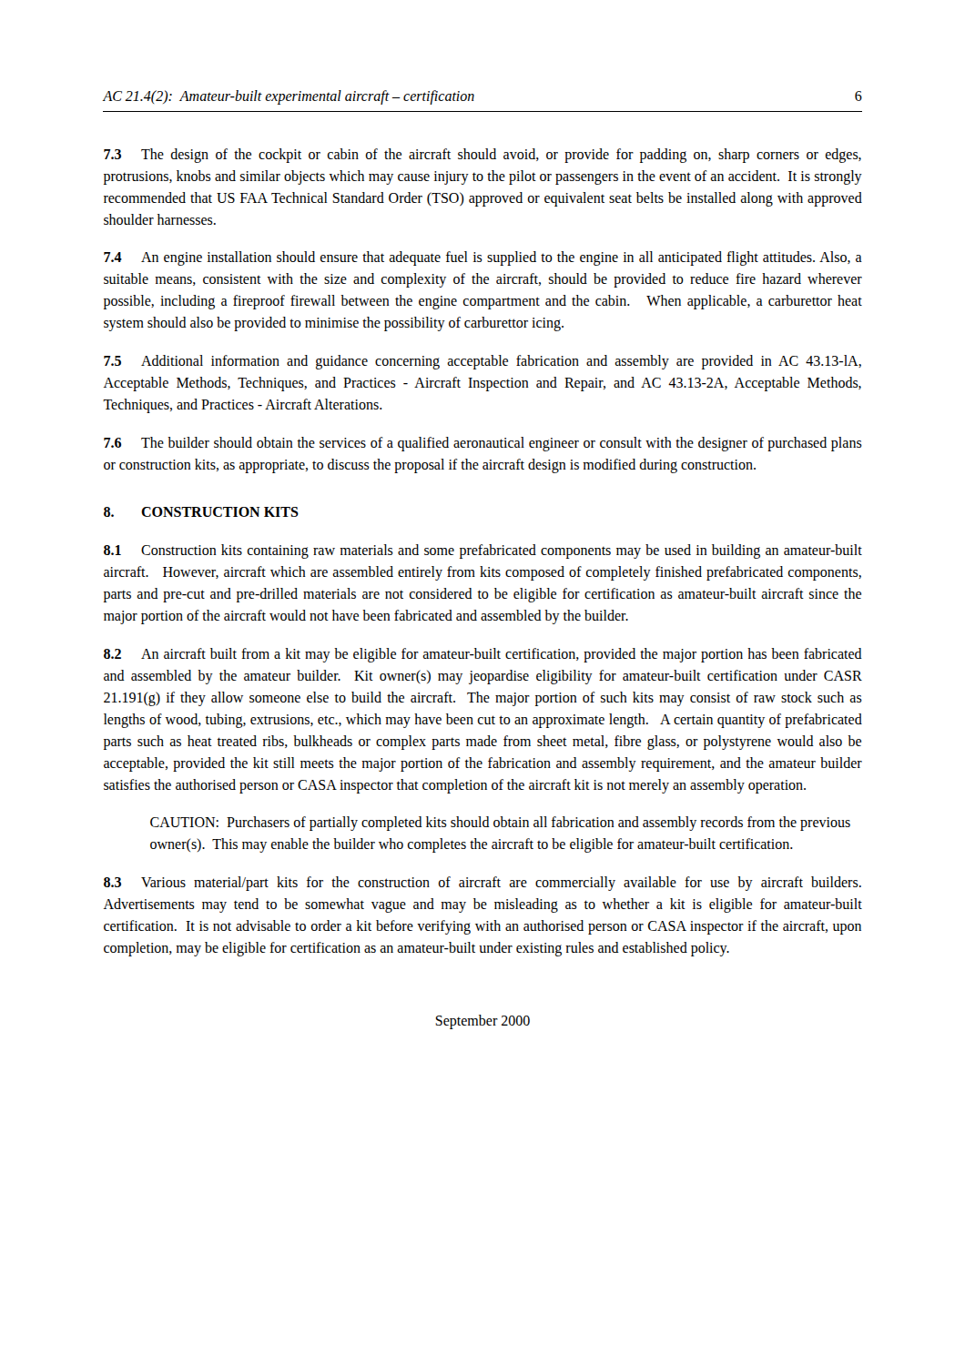AC 21.4(2): Amateur-built experimental aircraft – certification 6
7.3 The design of the cockpit or cabin of the aircraft should avoid, or provide for padding on, sharp corners or edges, protrusions, knobs and similar objects which may cause injury to the pilot or passengers in the event of an accident. It is strongly recommended that US FAA Technical Standard Order (TSO) approved or equivalent seat belts be installed along with approved shoulder harnesses.
7.4 An engine installation should ensure that adequate fuel is supplied to the engine in all anticipated flight attitudes. Also, a suitable means, consistent with the size and complexity of the aircraft, should be provided to reduce fire hazard wherever possible, including a fireproof firewall between the engine compartment and the cabin. When applicable, a carburettor heat system should also be provided to minimise the possibility of carburettor icing.
7.5 Additional information and guidance concerning acceptable fabrication and assembly are provided in AC 43.13-lA, Acceptable Methods, Techniques, and Practices - Aircraft Inspection and Repair, and AC 43.13-2A, Acceptable Methods, Techniques, and Practices - Aircraft Alterations.
7.6 The builder should obtain the services of a qualified aeronautical engineer or consult with the designer of purchased plans or construction kits, as appropriate, to discuss the proposal if the aircraft design is modified during construction.
8. CONSTRUCTION KITS
8.1 Construction kits containing raw materials and some prefabricated components may be used in building an amateur-built aircraft. However, aircraft which are assembled entirely from kits composed of completely finished prefabricated components, parts and pre-cut and pre-drilled materials are not considered to be eligible for certification as amateur-built aircraft since the major portion of the aircraft would not have been fabricated and assembled by the builder.
8.2 An aircraft built from a kit may be eligible for amateur-built certification, provided the major portion has been fabricated and assembled by the amateur builder. Kit owner(s) may jeopardise eligibility for amateur-built certification under CASR 21.191(g) if they allow someone else to build the aircraft. The major portion of such kits may consist of raw stock such as lengths of wood, tubing, extrusions, etc., which may have been cut to an approximate length. A certain quantity of prefabricated parts such as heat treated ribs, bulkheads or complex parts made from sheet metal, fibre glass, or polystyrene would also be acceptable, provided the kit still meets the major portion of the fabrication and assembly requirement, and the amateur builder satisfies the authorised person or CASA inspector that completion of the aircraft kit is not merely an assembly operation.
CAUTION: Purchasers of partially completed kits should obtain all fabrication and assembly records from the previous owner(s). This may enable the builder who completes the aircraft to be eligible for amateur-built certification.
8.3 Various material/part kits for the construction of aircraft are commercially available for use by aircraft builders. Advertisements may tend to be somewhat vague and may be misleading as to whether a kit is eligible for amateur-built certification. It is not advisable to order a kit before verifying with an authorised person or CASA inspector if the aircraft, upon completion, may be eligible for certification as an amateur-built under existing rules and established policy.
September 2000